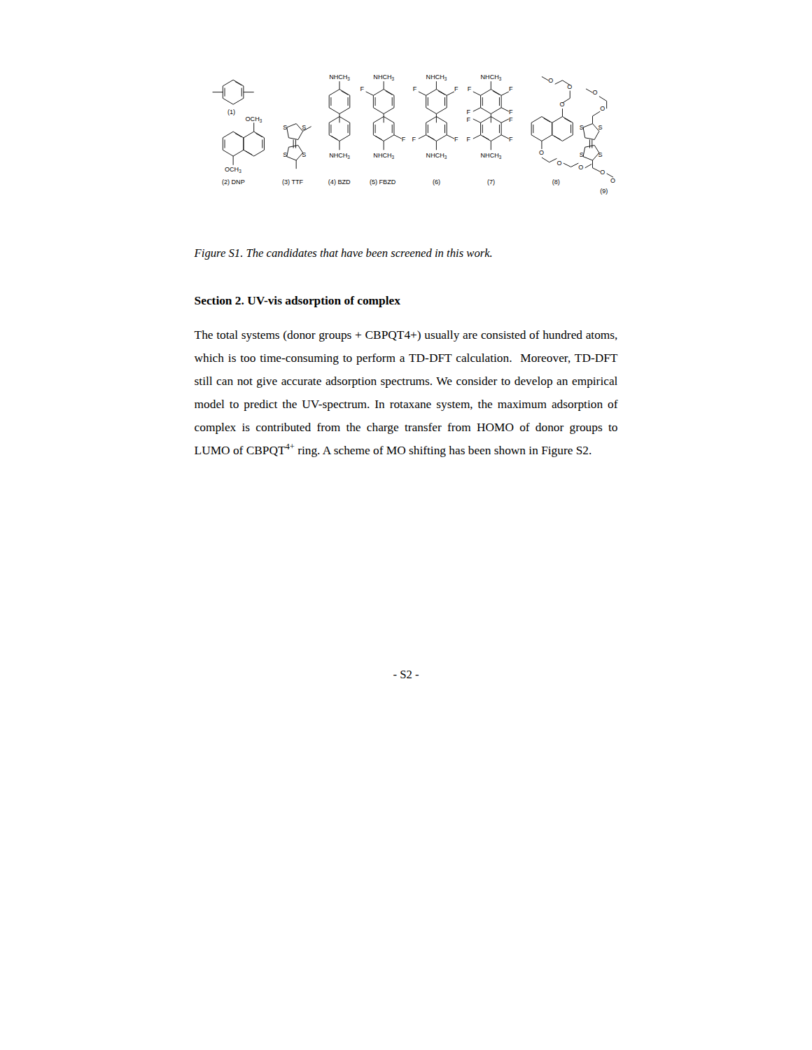(1) OCH3 OCH3 (2) DNP S S S S (3) TTF NHCH3 NHCH3 (4) BZD NHCH3 F F NHCH3 (5) FBZD NHCH3 F F F F NHCH3 (6) NHCH3 F F F F F F F F NHCH3 (7) O O O O O O (8) S S O O S S O O (9)
Figure S1. The candidates that have been screened in this work.
Section 2. UV-vis adsorption of complex
The total systems (donor groups + CBPQT4+) usually are consisted of hundred atoms, which is too time-consuming to perform a TD-DFT calculation. Moreover, TD-DFT still can not give accurate adsorption spectrums. We consider to develop an empirical model to predict the UV-spectrum. In rotaxane system, the maximum adsorption of complex is contributed from the charge transfer from HOMO of donor groups to LUMO of CBPQT4+ ring. A scheme of MO shifting has been shown in Figure S2.
- S2 -